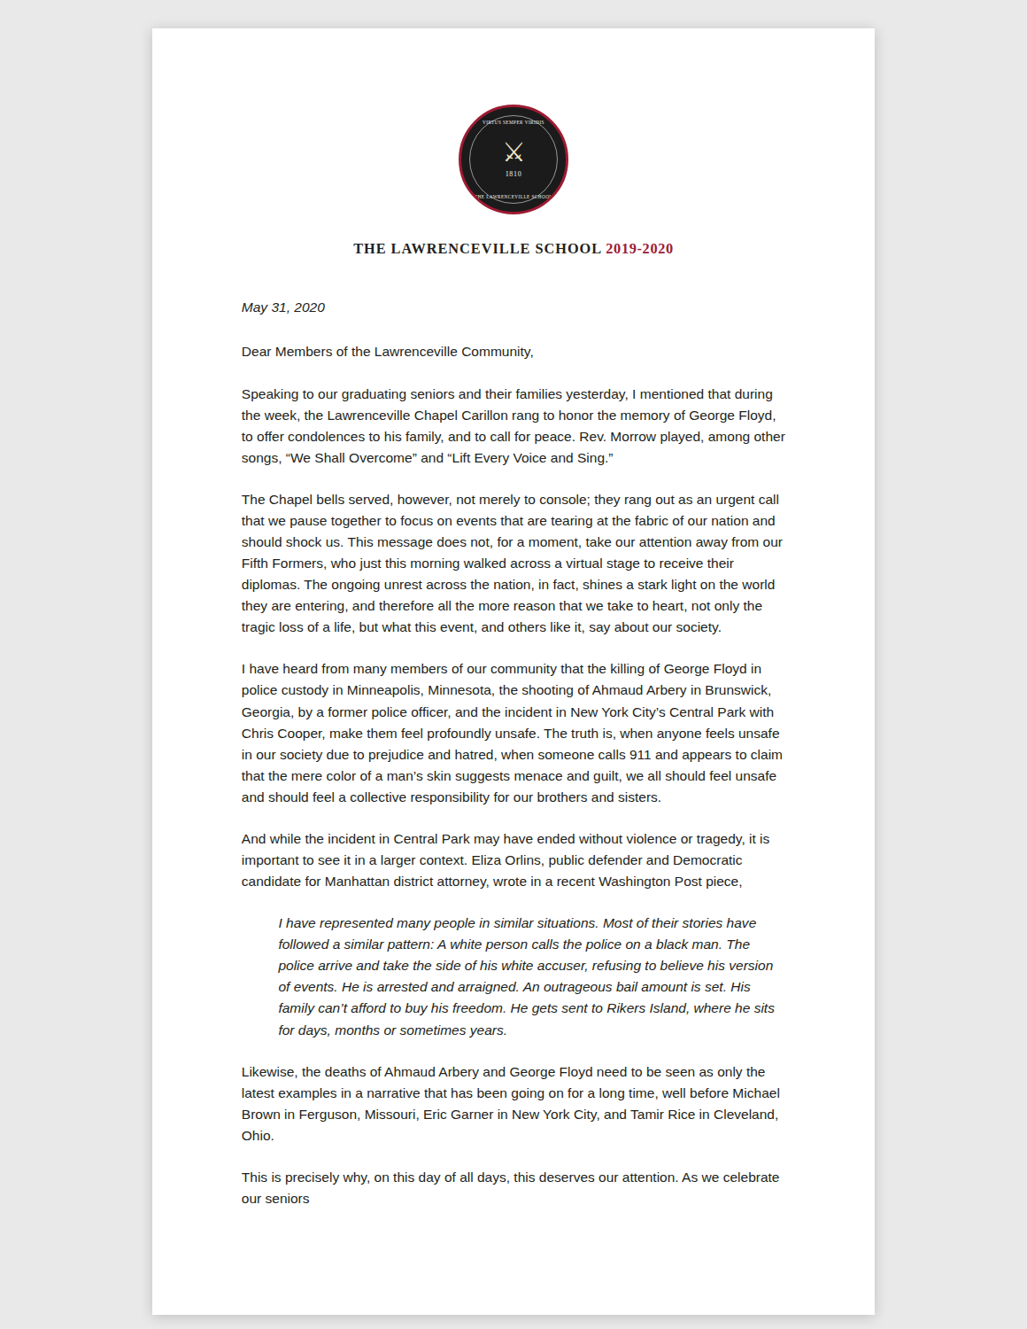Virtus Semper Viridis ⚔ 1810 The Lawrenceville School
The Lawrenceville School 2019-2020
May 31, 2020
Dear Members of the Lawrenceville Community,
Speaking to our graduating seniors and their families yesterday, I mentioned that during the week, the Lawrenceville Chapel Carillon rang to honor the memory of George Floyd, to offer condolences to his family, and to call for peace. Rev. Morrow played, among other songs, “We Shall Overcome” and “Lift Every Voice and Sing.”
The Chapel bells served, however, not merely to console; they rang out as an urgent call that we pause together to focus on events that are tearing at the fabric of our nation and should shock us. This message does not, for a moment, take our attention away from our Fifth Formers, who just this morning walked across a virtual stage to receive their diplomas. The ongoing unrest across the nation, in fact, shines a stark light on the world they are entering, and therefore all the more reason that we take to heart, not only the tragic loss of a life, but what this event, and others like it, say about our society.
I have heard from many members of our community that the killing of George Floyd in police custody in Minneapolis, Minnesota, the shooting of Ahmaud Arbery in Brunswick, Georgia, by a former police officer, and the incident in New York City’s Central Park with Chris Cooper, make them feel profoundly unsafe. The truth is, when anyone feels unsafe in our society due to prejudice and hatred, when someone calls 911 and appears to claim that the mere color of a man’s skin suggests menace and guilt, we all should feel unsafe and should feel a collective responsibility for our brothers and sisters.
And while the incident in Central Park may have ended without violence or tragedy, it is important to see it in a larger context. Eliza Orlins, public defender and Democratic candidate for Manhattan district attorney, wrote in a recent Washington Post piece,
I have represented many people in similar situations. Most of their stories have followed a similar pattern: A white person calls the police on a black man. The police arrive and take the side of his white accuser, refusing to believe his version of events. He is arrested and arraigned. An outrageous bail amount is set. His family can’t afford to buy his freedom. He gets sent to Rikers Island, where he sits for days, months or sometimes years.
Likewise, the deaths of Ahmaud Arbery and George Floyd need to be seen as only the latest examples in a narrative that has been going on for a long time, well before Michael Brown in Ferguson, Missouri, Eric Garner in New York City, and Tamir Rice in Cleveland, Ohio.
This is precisely why, on this day of all days, this deserves our attention. As we celebrate our seniors